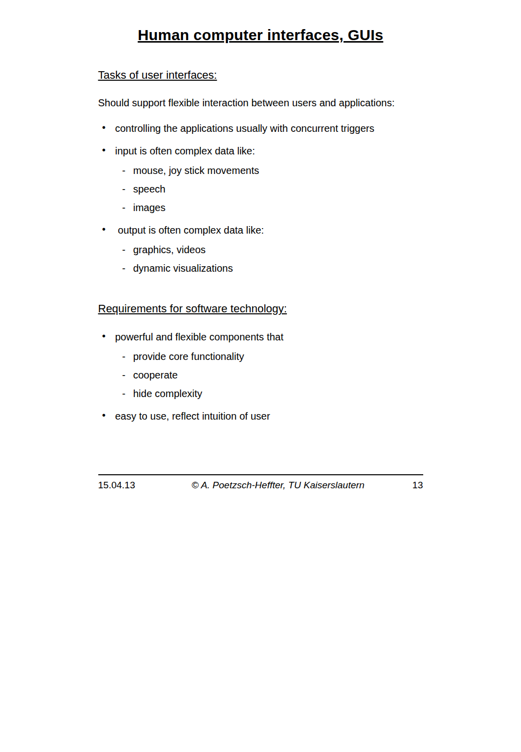Human computer interfaces, GUIs
Tasks of user interfaces:
Should support flexible interaction between users and applications:
controlling the applications usually with concurrent triggers
input is often complex data like:
mouse, joy stick movements
speech
images
output is often complex data like:
graphics, videos
dynamic visualizations
Requirements for software technology:
powerful and flexible components that
provide core functionality
cooperate
hide complexity
easy to use, reflect intuition of user
15.04.13 © A. Poetzsch-Heffter, TU Kaiserslautern 13